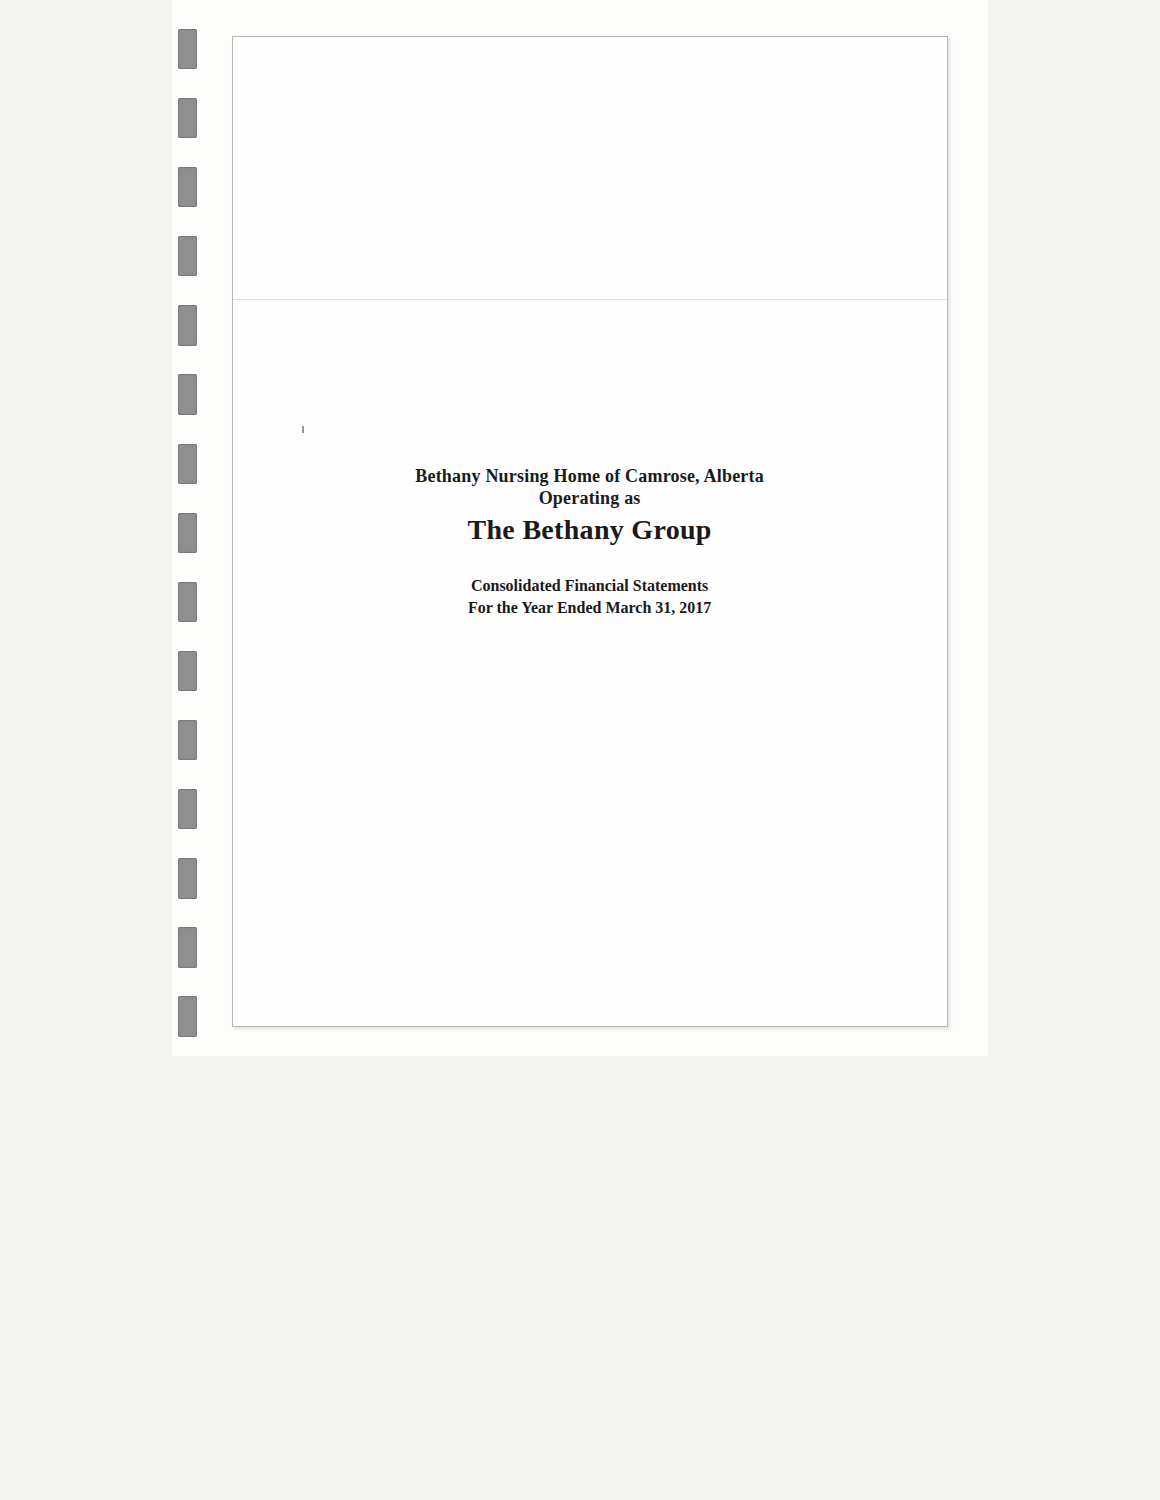Bethany Nursing Home of Camrose, Alberta
Operating as
The Bethany Group
Consolidated Financial Statements
For the Year Ended March 31, 2017